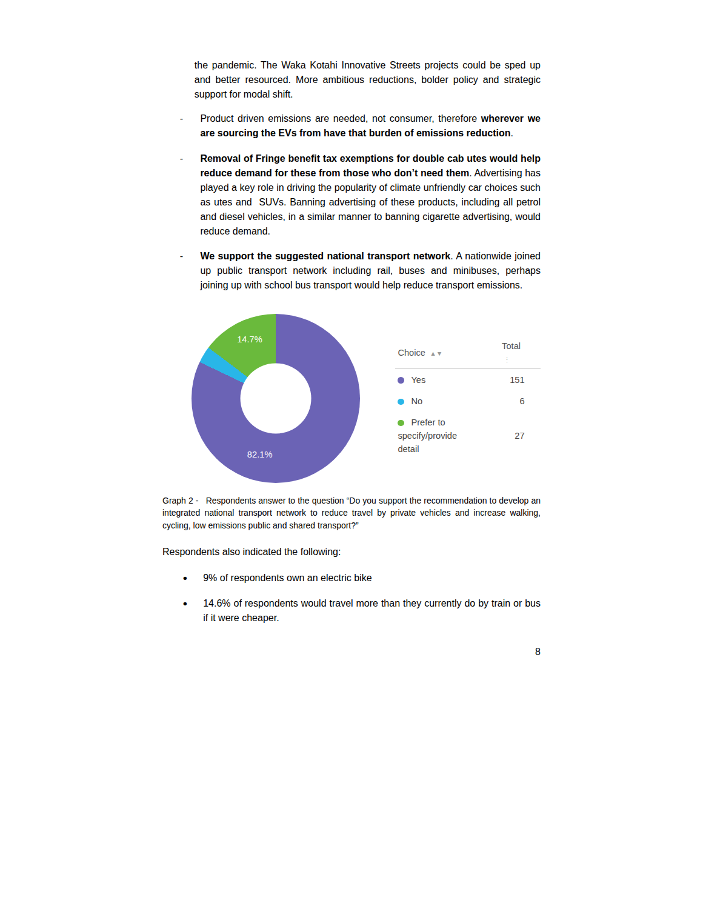the pandemic. The Waka Kotahi Innovative Streets projects could be sped up and better resourced. More ambitious reductions, bolder policy and strategic support for modal shift.
Product driven emissions are needed, not consumer, therefore wherever we are sourcing the EVs from have that burden of emissions reduction.
Removal of Fringe benefit tax exemptions for double cab utes would help reduce demand for these from those who don’t need them. Advertising has played a key role in driving the popularity of climate unfriendly car choices such as utes and SUVs. Banning advertising of these products, including all petrol and diesel vehicles, in a similar manner to banning cigarette advertising, would reduce demand.
We support the suggested national transport network. A nationwide joined up public transport network including rail, buses and minibuses, perhaps joining up with school bus transport would help reduce transport emissions.
14.7% 82.1%
| Choice ▲▼ | Total ⋮ |
| --- | --- |
| Yes | 151 |
| No | 6 |
| Prefer to specify/provide detail | 27 |
Graph 2 - Respondents answer to the question “Do you support the recommendation to develop an integrated national transport network to reduce travel by private vehicles and increase walking, cycling, low emissions public and shared transport?”
Respondents also indicated the following:
9% of respondents own an electric bike
14.6% of respondents would travel more than they currently do by train or bus if it were cheaper.
8